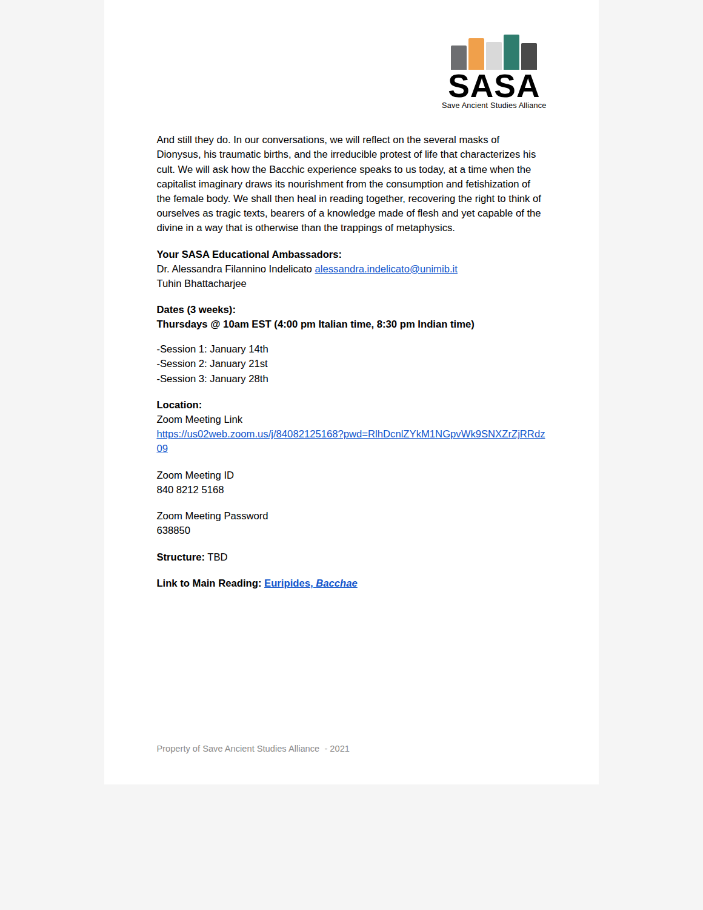SASA
Save Ancient Studies Alliance
And still they do. In our conversations, we will reflect on the several masks of Dionysus, his traumatic births, and the irreducible protest of life that characterizes his cult. We will ask how the Bacchic experience speaks to us today, at a time when the capitalist imaginary draws its nourishment from the consumption and fetishization of the female body. We shall then heal in reading together, recovering the right to think of ourselves as tragic texts, bearers of a knowledge made of flesh and yet capable of the divine in a way that is otherwise than the trappings of metaphysics.
Your SASA Educational Ambassadors:
Dr. Alessandra Filannino Indelicato alessandra.indelicato@unimib.it
Tuhin Bhattacharjee
Dates (3 weeks):
Thursdays @ 10am EST (4:00 pm Italian time, 8:30 pm Indian time)
-Session 1: January 14th
-Session 2: January 21st
-Session 3: January 28th
Location:
Zoom Meeting Link
https://us02web.zoom.us/j/84082125168?pwd=RlhDcnlZYkM1NGpvWk9SNXZrZjRRdz09
Zoom Meeting ID
840 8212 5168
Zoom Meeting Password
638850
Structure: TBD
Link to Main Reading: Euripides, Bacchae
Property of Save Ancient Studies Alliance - 2021